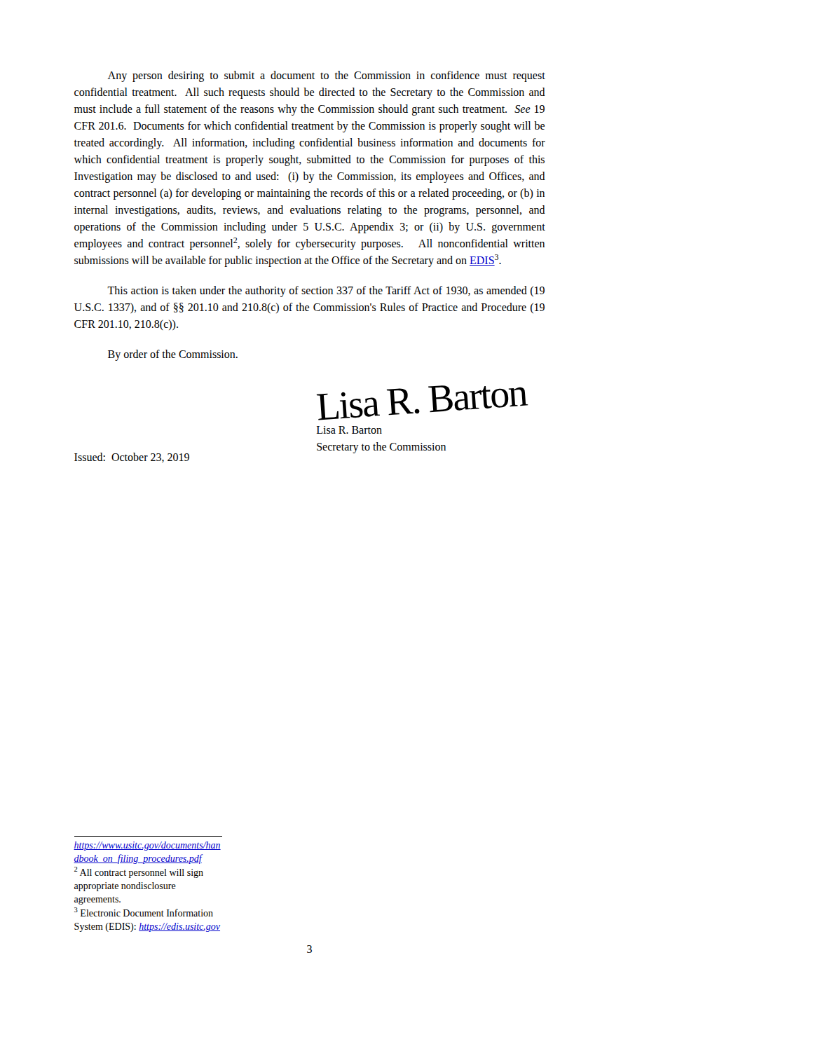Any person desiring to submit a document to the Commission in confidence must request confidential treatment. All such requests should be directed to the Secretary to the Commission and must include a full statement of the reasons why the Commission should grant such treatment. See 19 CFR 201.6. Documents for which confidential treatment by the Commission is properly sought will be treated accordingly. All information, including confidential business information and documents for which confidential treatment is properly sought, submitted to the Commission for purposes of this Investigation may be disclosed to and used: (i) by the Commission, its employees and Offices, and contract personnel (a) for developing or maintaining the records of this or a related proceeding, or (b) in internal investigations, audits, reviews, and evaluations relating to the programs, personnel, and operations of the Commission including under 5 U.S.C. Appendix 3; or (ii) by U.S. government employees and contract personnel2, solely for cybersecurity purposes. All nonconfidential written submissions will be available for public inspection at the Office of the Secretary and on EDIS3.
This action is taken under the authority of section 337 of the Tariff Act of 1930, as amended (19 U.S.C. 1337), and of §§ 201.10 and 210.8(c) of the Commission's Rules of Practice and Procedure (19 CFR 201.10, 210.8(c)).
By order of the Commission.
Lisa R. Barton
Lisa R. Barton
Secretary to the Commission
Issued: October 23, 2019
https://www.usitc.gov/documents/handbook_on_filing_procedures.pdf
2 All contract personnel will sign appropriate nondisclosure agreements.
3 Electronic Document Information System (EDIS): https://edis.usitc.gov
3